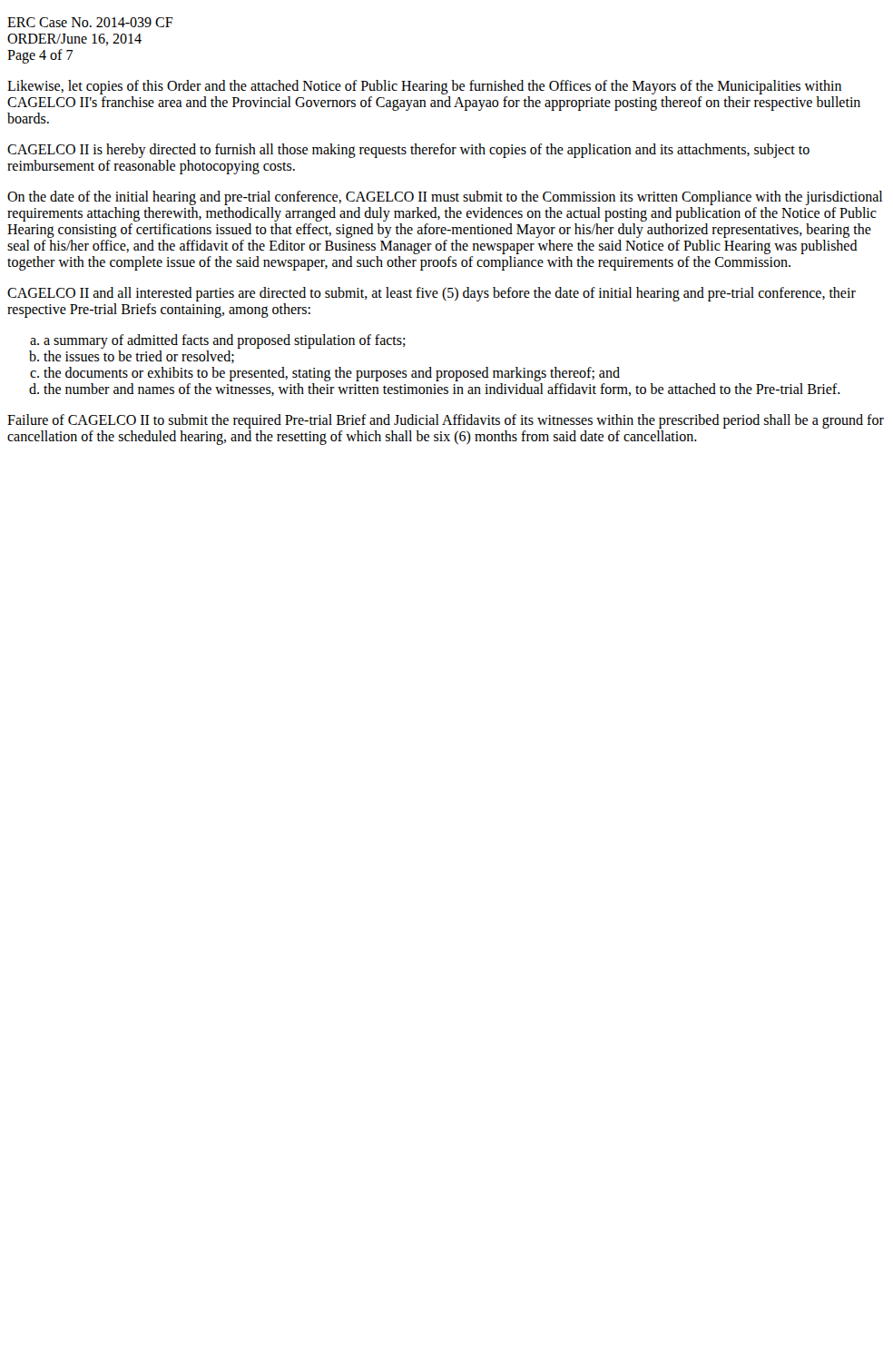ERC Case No. 2014-039 CF
ORDER/June 16, 2014
Page 4 of 7
Likewise, let copies of this Order and the attached Notice of Public Hearing be furnished the Offices of the Mayors of the Municipalities within CAGELCO II's franchise area and the Provincial Governors of Cagayan and Apayao for the appropriate posting thereof on their respective bulletin boards.
CAGELCO II is hereby directed to furnish all those making requests therefor with copies of the application and its attachments, subject to reimbursement of reasonable photocopying costs.
On the date of the initial hearing and pre-trial conference, CAGELCO II must submit to the Commission its written Compliance with the jurisdictional requirements attaching therewith, methodically arranged and duly marked, the evidences on the actual posting and publication of the Notice of Public Hearing consisting of certifications issued to that effect, signed by the afore-mentioned Mayor or his/her duly authorized representatives, bearing the seal of his/her office, and the affidavit of the Editor or Business Manager of the newspaper where the said Notice of Public Hearing was published together with the complete issue of the said newspaper, and such other proofs of compliance with the requirements of the Commission.
CAGELCO II and all interested parties are directed to submit, at least five (5) days before the date of initial hearing and pre-trial conference, their respective Pre-trial Briefs containing, among others:
a summary of admitted facts and proposed stipulation of facts;
the issues to be tried or resolved;
the documents or exhibits to be presented, stating the purposes and proposed markings thereof; and
the number and names of the witnesses, with their written testimonies in an individual affidavit form, to be attached to the Pre-trial Brief.
Failure of CAGELCO II to submit the required Pre-trial Brief and Judicial Affidavits of its witnesses within the prescribed period shall be a ground for cancellation of the scheduled hearing, and the resetting of which shall be six (6) months from said date of cancellation.